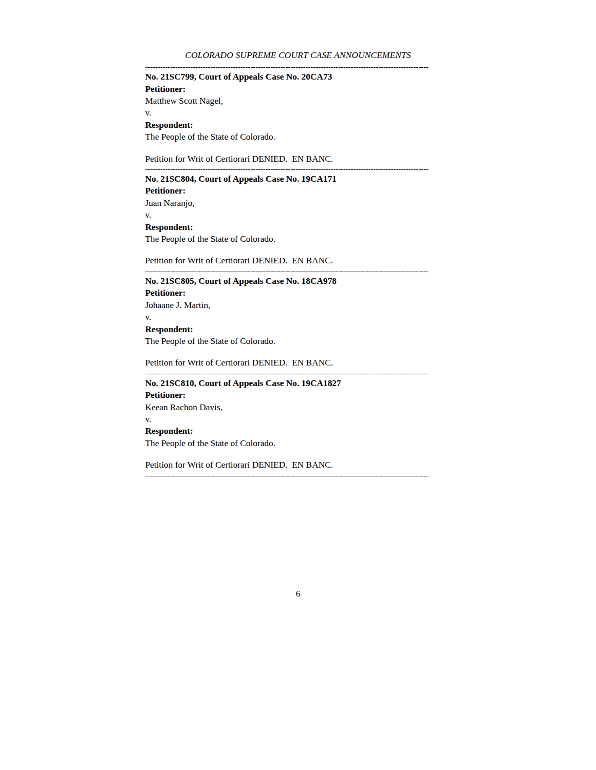COLORADO SUPREME COURT CASE ANNOUNCEMENTS
-----------------------------------------------------------------------------------------------------------------
No. 21SC799, Court of Appeals Case No. 20CA73
Petitioner:
Matthew Scott Nagel,
v.
Respondent:
The People of the State of Colorado.
Petition for Writ of Certiorari DENIED. EN BANC.
-----------------------------------------------------------------------------------------------------------------
No. 21SC804, Court of Appeals Case No. 19CA171
Petitioner:
Juan Naranjo,
v.
Respondent:
The People of the State of Colorado.
Petition for Writ of Certiorari DENIED. EN BANC.
-----------------------------------------------------------------------------------------------------------------
No. 21SC805, Court of Appeals Case No. 18CA978
Petitioner:
Johaane J. Martin,
v.
Respondent:
The People of the State of Colorado.
Petition for Writ of Certiorari DENIED. EN BANC.
-----------------------------------------------------------------------------------------------------------------
No. 21SC810, Court of Appeals Case No. 19CA1827
Petitioner:
Keean Rachon Davis,
v.
Respondent:
The People of the State of Colorado.
Petition for Writ of Certiorari DENIED. EN BANC.
-----------------------------------------------------------------------------------------------------------------
6